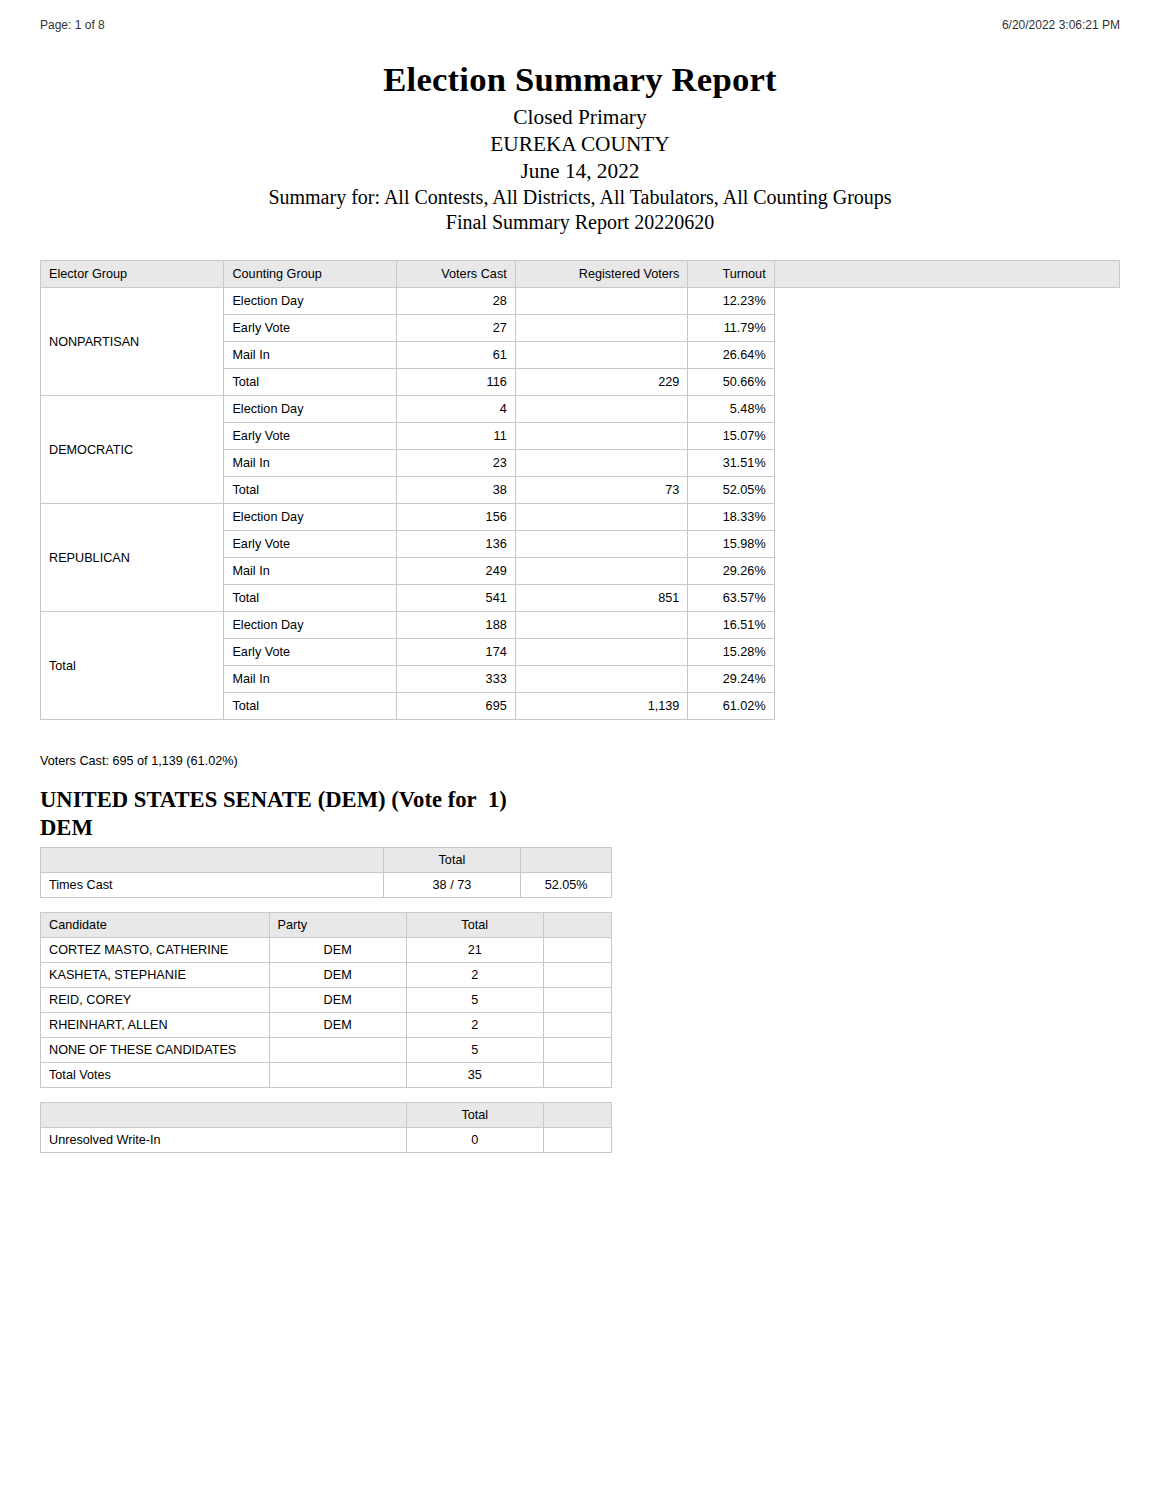Page: 1 of 8 6/20/2022 3:06:21 PM
Election Summary Report
Closed Primary
EUREKA COUNTY
June 14, 2022
Summary for: All Contests, All Districts, All Tabulators, All Counting Groups
Final Summary Report 20220620
| Elector Group | Counting Group | Voters Cast | Registered Voters | Turnout | |
| --- | --- | --- | --- | --- | --- |
| NONPARTISAN | Election Day | 28 | | 12.23% | |
| Early Vote | 27 | | 11.79% | |
| Mail In | 61 | | 26.64% | |
| Total | 116 | 229 | 50.66% | |
| DEMOCRATIC | Election Day | 4 | | 5.48% | |
| Early Vote | 11 | | 15.07% | |
| Mail In | 23 | | 31.51% | |
| Total | 38 | 73 | 52.05% | |
| REPUBLICAN | Election Day | 156 | | 18.33% | |
| Early Vote | 136 | | 15.98% | |
| Mail In | 249 | | 29.26% | |
| Total | 541 | 851 | 63.57% | |
| Total | Election Day | 188 | | 16.51% | |
| Early Vote | 174 | | 15.28% | |
| Mail In | 333 | | 29.24% | |
| Total | 695 | 1,139 | 61.02% | |
Voters Cast: 695 of 1,139 (61.02%)
UNITED STATES SENATE (DEM) (Vote for 1)
DEM
| | Total | |
| --- | --- | --- |
| Times Cast | 38 / 73 | 52.05% |
| Candidate | Party | Total | |
| --- | --- | --- | --- |
| CORTEZ MASTO, CATHERINE | DEM | 21 | |
| KASHETA, STEPHANIE | DEM | 2 | |
| REID, COREY | DEM | 5 | |
| RHEINHART, ALLEN | DEM | 2 | |
| NONE OF THESE CANDIDATES | | 5 | |
| Total Votes | | 35 | |
| | Total | |
| --- | --- | --- |
| Unresolved Write-In | 0 | |